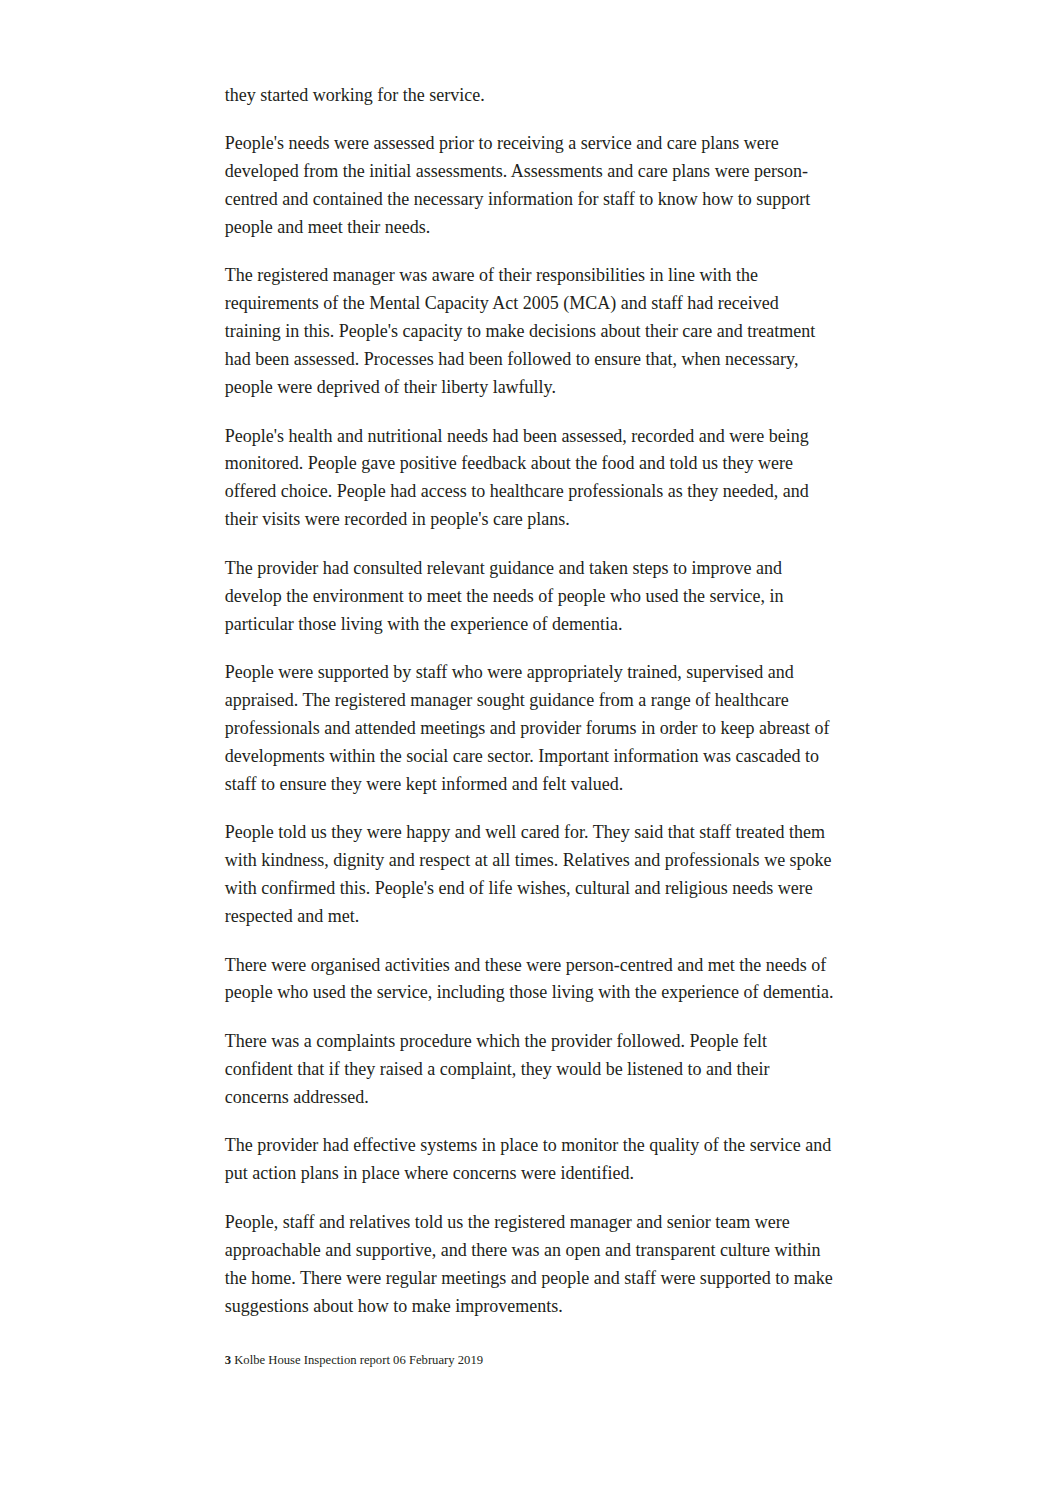they started working for the service.
People's needs were assessed prior to receiving a service and care plans were developed from the initial assessments. Assessments and care plans were person-centred and contained the necessary information for staff to know how to support people and meet their needs.
The registered manager was aware of their responsibilities in line with the requirements of the Mental Capacity Act 2005 (MCA) and staff had received training in this. People's capacity to make decisions about their care and treatment had been assessed. Processes had been followed to ensure that, when necessary, people were deprived of their liberty lawfully.
People's health and nutritional needs had been assessed, recorded and were being monitored. People gave positive feedback about the food and told us they were offered choice. People had access to healthcare professionals as they needed, and their visits were recorded in people's care plans.
The provider had consulted relevant guidance and taken steps to improve and develop the environment to meet the needs of people who used the service, in particular those living with the experience of dementia.
People were supported by staff who were appropriately trained, supervised and appraised. The registered manager sought guidance from a range of healthcare professionals and attended meetings and provider forums in order to keep abreast of developments within the social care sector. Important information was cascaded to staff to ensure they were kept informed and felt valued.
People told us they were happy and well cared for. They said that staff treated them with kindness, dignity and respect at all times. Relatives and professionals we spoke with confirmed this. People's end of life wishes, cultural and religious needs were respected and met.
There were organised activities and these were person-centred and met the needs of people who used the service, including those living with the experience of dementia.
There was a complaints procedure which the provider followed. People felt confident that if they raised a complaint, they would be listened to and their concerns addressed.
The provider had effective systems in place to monitor the quality of the service and put action plans in place where concerns were identified.
People, staff and relatives told us the registered manager and senior team were approachable and supportive, and there was an open and transparent culture within the home. There were regular meetings and people and staff were supported to make suggestions about how to make improvements.
3 Kolbe House Inspection report 06 February 2019